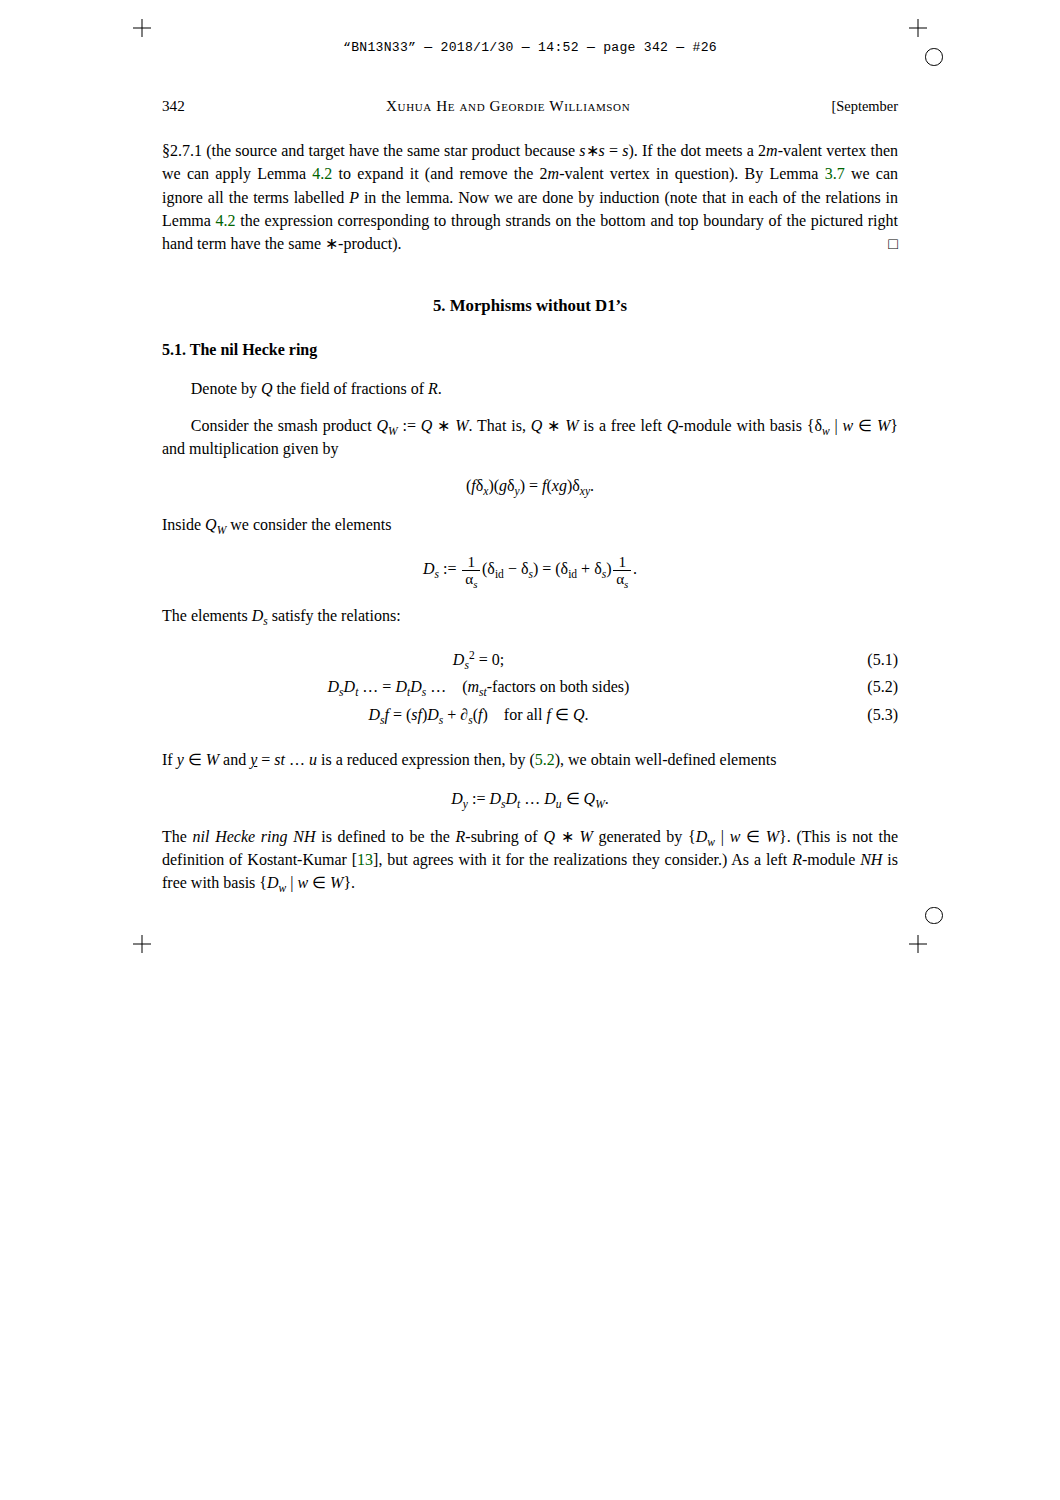“BN13N33” — 2018/1/30 — 14:52 — page 342 — #26
342 Xuhua He and Geordie Williamson [September
§2.7.1 (the source and target have the same star product because s∗s = s). If the dot meets a 2m-valent vertex then we can apply Lemma 4.2 to expand it (and remove the 2m-valent vertex in question). By Lemma 3.7 we can ignore all the terms labelled P in the lemma. Now we are done by induction (note that in each of the relations in Lemma 4.2 the expression corresponding to through strands on the bottom and top boundary of the pictured right hand term have the same ∗-product).□
5. Morphisms without D1’s
5.1. The nil Hecke ring
Denote by Q the field of fractions of R.
Consider the smash product QW := Q ∗ W. That is, Q ∗ W is a free left Q-module with basis {δw | w ∈ W} and multiplication given by
(fδx)(gδy) = f(xg)δxy.
Inside QW we consider the elements
Ds := 1 αs(δid − δs) = (δid + δs)1 αs.
The elements Ds satisfy the relations:
| D s 2 = 0; | (5.1) |
| D s D t … = D t D s … ( m st -factors on both sides) | (5.2) |
| D s f = ( sf ) D s + ∂ s ( f ) for all f ∈ Q . | (5.3) |
If y ∈ W and y = st … u is a reduced expression then, by (5.2), we obtain well-defined elements
Dy := DsDt … Du ∈ QW.
The nil Hecke ring NH is defined to be the R-subring of Q ∗ W generated by {Dw | w ∈ W}. (This is not the definition of Kostant-Kumar [13], but agrees with it for the realizations they consider.) As a left R-module NH is free with basis {Dw | w ∈ W}.